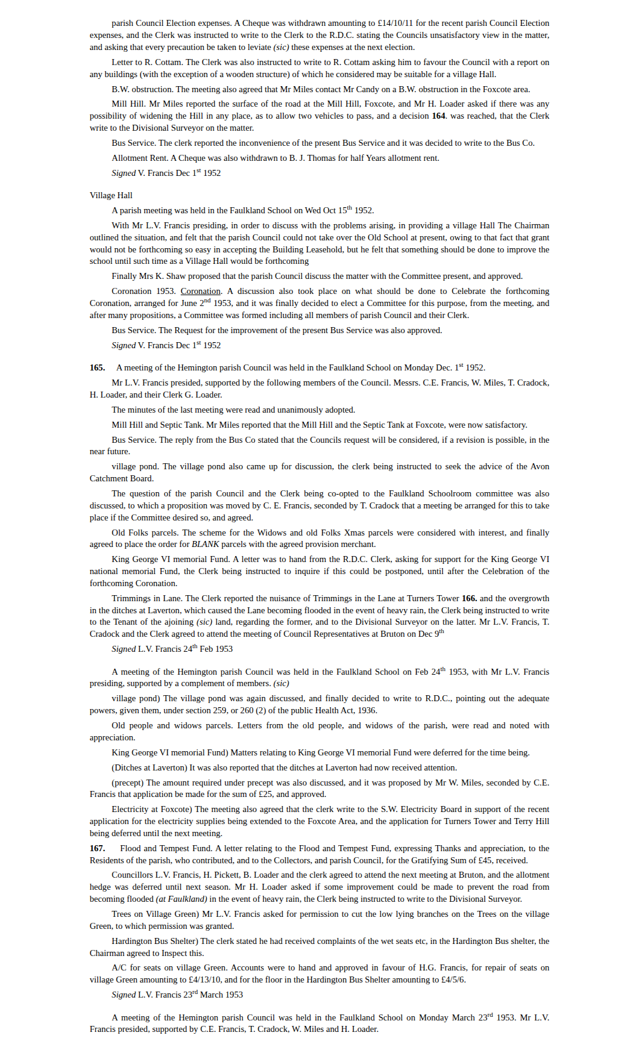parish Council Election expenses. A Cheque was withdrawn amounting to £14/10/11 for the recent parish Council Election expenses, and the Clerk was instructed to write to the Clerk to the R.D.C. stating the Councils unsatisfactory view in the matter, and asking that every precaution be taken to leviate (sic) these expenses at the next election.
Letter to R. Cottam. The Clerk was also instructed to write to R. Cottam asking him to favour the Council with a report on any buildings (with the exception of a wooden structure) of which he considered may be suitable for a village Hall.
B.W. obstruction. The meeting also agreed that Mr Miles contact Mr Candy on a B.W. obstruction in the Foxcote area.
Mill Hill. Mr Miles reported the surface of the road at the Mill Hill, Foxcote, and Mr H. Loader asked if there was any possibility of widening the Hill in any place, as to allow two vehicles to pass, and a decision 164. was reached, that the Clerk write to the Divisional Surveyor on the matter.
Bus Service. The clerk reported the inconvenience of the present Bus Service and it was decided to write to the Bus Co.
Allotment Rent. A Cheque was also withdrawn to B. J. Thomas for half Years allotment rent.
Signed V. Francis Dec 1st 1952
Village Hall
A parish meeting was held in the Faulkland School on Wed Oct 15th 1952.
With Mr L.V. Francis presiding, in order to discuss with the problems arising, in providing a village Hall The Chairman outlined the situation, and felt that the parish Council could not take over the Old School at present, owing to that fact that grant would not be forthcoming so easy in accepting the Building Leasehold, but he felt that something should be done to improve the school until such time as a Village Hall would be forthcoming
Finally Mrs K. Shaw proposed that the parish Council discuss the matter with the Committee present, and approved.
Coronation 1953. Coronation. A discussion also took place on what should be done to Celebrate the forthcoming Coronation, arranged for June 2nd 1953, and it was finally decided to elect a Committee for this purpose, from the meeting, and after many propositions, a Committee was formed including all members of parish Council and their Clerk.
Bus Service. The Request for the improvement of the present Bus Service was also approved.
Signed V. Francis Dec 1st 1952
165. A meeting of the Hemington parish Council was held in the Faulkland School on Monday Dec. 1st 1952.
Mr L.V. Francis presided, supported by the following members of the Council. Messrs. C.E. Francis, W. Miles, T. Cradock, H. Loader, and their Clerk G. Loader.
The minutes of the last meeting were read and unanimously adopted.
Mill Hill and Septic Tank. Mr Miles reported that the Mill Hill and the Septic Tank at Foxcote, were now satisfactory.
Bus Service. The reply from the Bus Co stated that the Councils request will be considered, if a revision is possible, in the near future.
village pond. The village pond also came up for discussion, the clerk being instructed to seek the advice of the Avon Catchment Board.
The question of the parish Council and the Clerk being co-opted to the Faulkland Schoolroom committee was also discussed, to which a proposition was moved by C. E. Francis, seconded by T. Cradock that a meeting be arranged for this to take place if the Committee desired so, and agreed.
Old Folks parcels. The scheme for the Widows and old Folks Xmas parcels were considered with interest, and finally agreed to place the order for BLANK parcels with the agreed provision merchant.
King George VI memorial Fund. A letter was to hand from the R.D.C. Clerk, asking for support for the King George VI national memorial Fund, the Clerk being instructed to inquire if this could be postponed, until after the Celebration of the forthcoming Coronation.
Trimmings in Lane. The Clerk reported the nuisance of Trimmings in the Lane at Turners Tower 166. and the overgrowth in the ditches at Laverton, which caused the Lane becoming flooded in the event of heavy rain, the Clerk being instructed to write to the Tenant of the ajoining (sic) land, regarding the former, and to the Divisional Surveyor on the latter. Mr L.V. Francis, T. Cradock and the Clerk agreed to attend the meeting of Council Representatives at Bruton on Dec 9th
Signed L.V. Francis 24th Feb 1953
A meeting of the Hemington parish Council was held in the Faulkland School on Feb 24th 1953, with Mr L.V. Francis presiding, supported by a complement of members. (sic)
village pond) The village pond was again discussed, and finally decided to write to R.D.C., pointing out the adequate powers, given them, under section 259, or 260 (2) of the public Health Act, 1936.
Old people and widows parcels. Letters from the old people, and widows of the parish, were read and noted with appreciation.
King George VI memorial Fund) Matters relating to King George VI memorial Fund were deferred for the time being.
(Ditches at Laverton) It was also reported that the ditches at Laverton had now received attention.
(precept) The amount required under precept was also discussed, and it was proposed by Mr W. Miles, seconded by C.E. Francis that application be made for the sum of £25, and approved.
Electricity at Foxcote) The meeting also agreed that the clerk write to the S.W. Electricity Board in support of the recent application for the electricity supplies being extended to the Foxcote Area, and the application for Turners Tower and Terry Hill being deferred until the next meeting.
167. Flood and Tempest Fund. A letter relating to the Flood and Tempest Fund, expressing Thanks and appreciation, to the Residents of the parish, who contributed, and to the Collectors, and parish Council, for the Gratifying Sum of £45, received.
Councillors L.V. Francis, H. Pickett, B. Loader and the clerk agreed to attend the next meeting at Bruton, and the allotment hedge was deferred until next season. Mr H. Loader asked if some improvement could be made to prevent the road from becoming flooded (at Faulkland) in the event of heavy rain, the Clerk being instructed to write to the Divisional Surveyor.
Trees on Village Green) Mr L.V. Francis asked for permission to cut the low lying branches on the Trees on the village Green, to which permission was granted.
Hardington Bus Shelter) The clerk stated he had received complaints of the wet seats etc, in the Hardington Bus shelter, the Chairman agreed to Inspect this.
A/C for seats on village Green. Accounts were to hand and approved in favour of H.G. Francis, for repair of seats on village Green amounting to £4/13/10, and for the floor in the Hardington Bus Shelter amounting to £4/5/6.
Signed L.V. Francis 23rd March 1953
A meeting of the Hemington parish Council was held in the Faulkland School on Monday March 23rd 1953. Mr L.V. Francis presided, supported by C.E. Francis, T. Cradock, W. Miles and H. Loader.